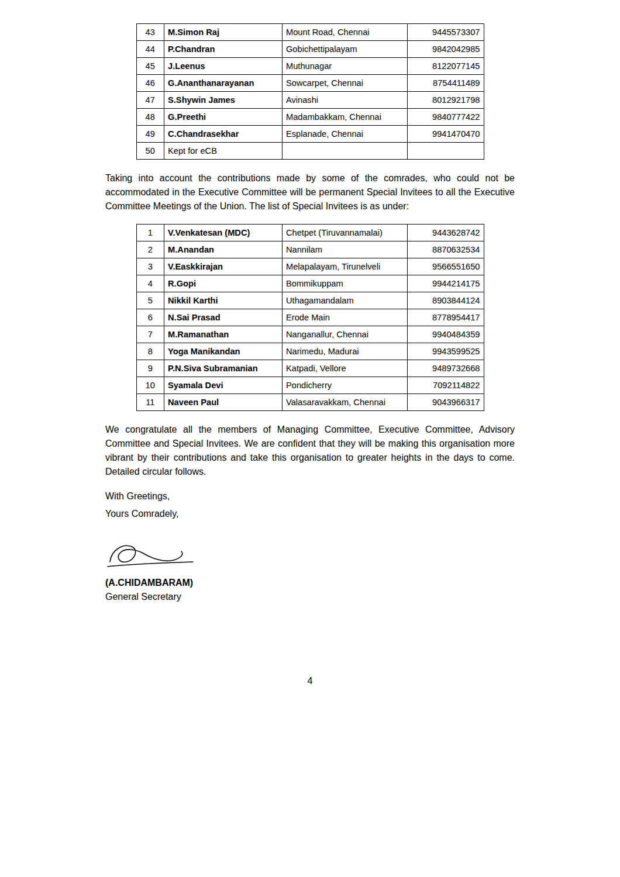| 43 | M.Simon Raj | Mount Road, Chennai | 9445573307 |
| 44 | P.Chandran | Gobichettipalayam | 9842042985 |
| 45 | J.Leenus | Muthunagar | 8122077145 |
| 46 | G.Ananthanarayanan | Sowcarpet, Chennai | 8754411489 |
| 47 | S.Shywin James | Avinashi | 8012921798 |
| 48 | G.Preethi | Madambakkam, Chennai | 9840777422 |
| 49 | C.Chandrasekhar | Esplanade, Chennai | 9941470470 |
| 50 | Kept for eCB | | |
Taking into account the contributions made by some of the comrades, who could not be accommodated in the Executive Committee will be permanent Special Invitees to all the Executive Committee Meetings of the Union. The list of Special Invitees is as under:
| 1 | V.Venkatesan (MDC) | Chetpet (Tiruvannamalai) | 9443628742 |
| 2 | M.Anandan | Nannilam | 8870632534 |
| 3 | V.Easkkirajan | Melapalayam, Tirunelveli | 9566551650 |
| 4 | R.Gopi | Bommikuppam | 9944214175 |
| 5 | Nikkil Karthi | Uthagamandalam | 8903844124 |
| 6 | N.Sai Prasad | Erode Main | 8778954417 |
| 7 | M.Ramanathan | Nanganallur, Chennai | 9940484359 |
| 8 | Yoga Manikandan | Narimedu, Madurai | 9943599525 |
| 9 | P.N.Siva Subramanian | Katpadi, Vellore | 9489732668 |
| 10 | Syamala Devi | Pondicherry | 7092114822 |
| 11 | Naveen Paul | Valasaravakkam, Chennai | 9043966317 |
We congratulate all the members of Managing Committee, Executive Committee, Advisory Committee and Special Invitees. We are confident that they will be making this organisation more vibrant by their contributions and take this organisation to greater heights in the days to come. Detailed circular follows.
With Greetings,
Yours Comradely,
(A.CHIDAMBARAM)
General Secretary
4